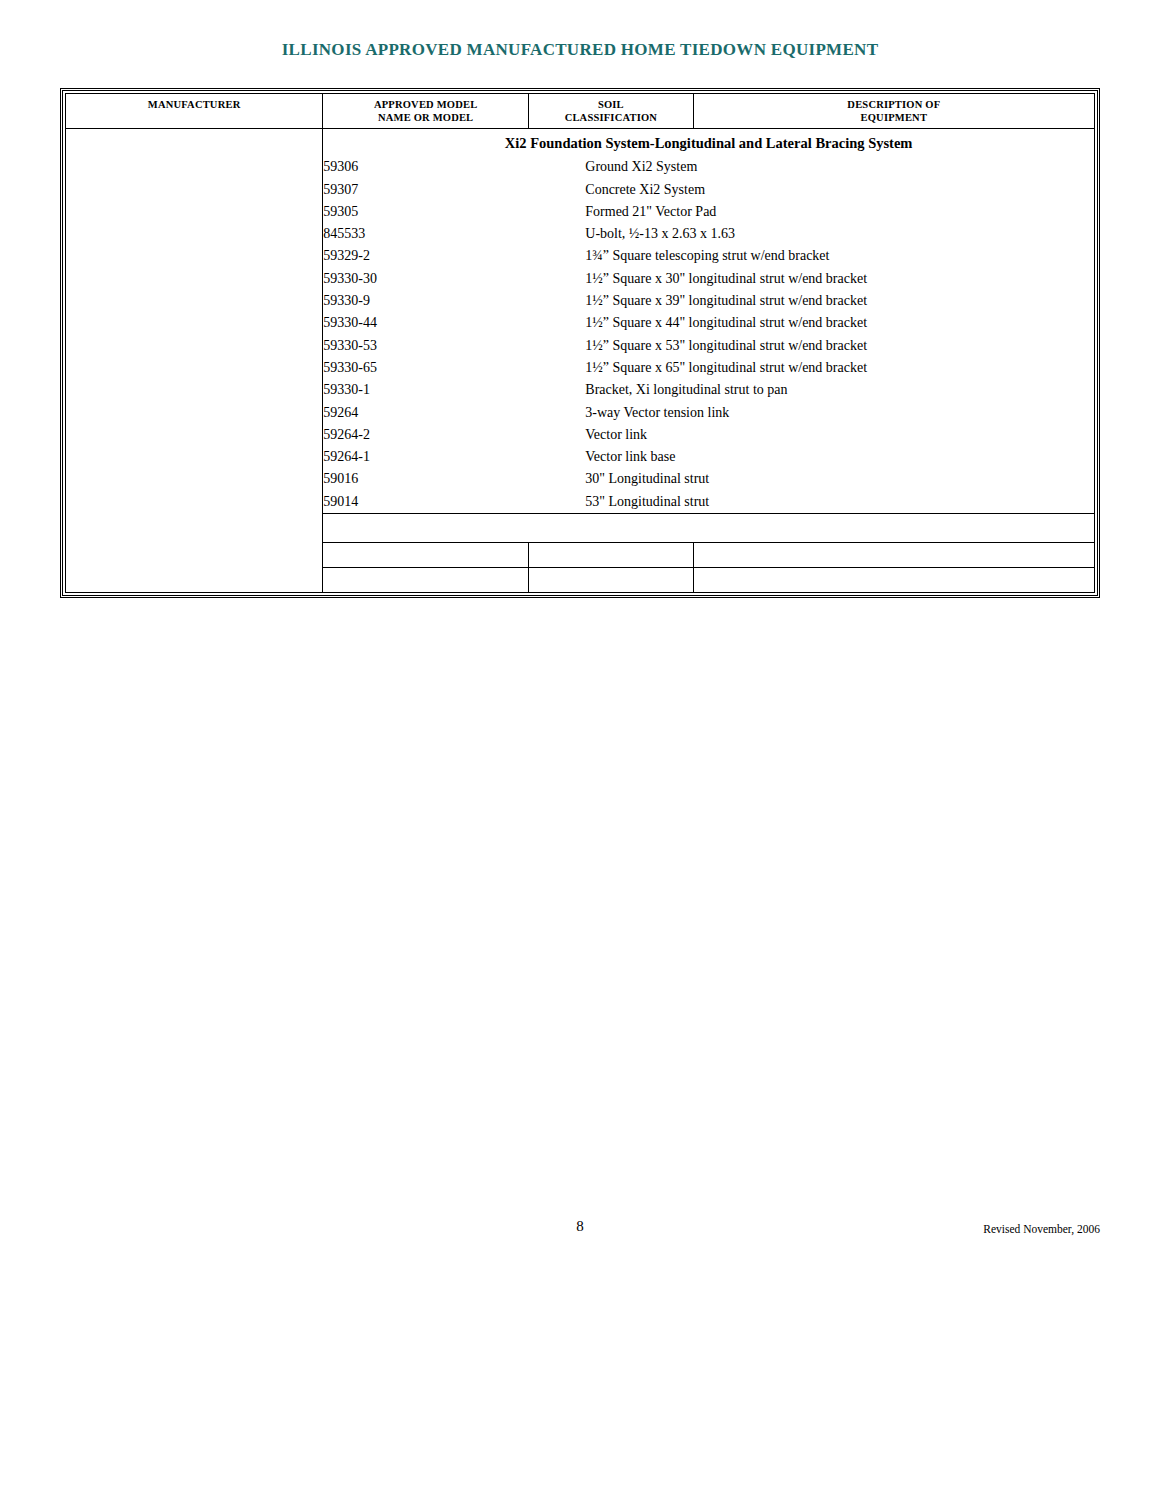ILLINOIS APPROVED MANUFACTURED HOME TIEDOWN EQUIPMENT
| MANUFACTURER | APPROVED MODEL NAME OR MODEL | SOIL CLASSIFICATION | DESCRIPTION OF EQUIPMENT |
| --- | --- | --- | --- |
| | Xi2 Foundation System-Longitudinal and Lateral Bracing System / 59306 / Ground Xi2 System / / 59307 / Concrete Xi2 System / / 59305 / Formed 21" Vector Pad / / 845533 / U-bolt, ½-13 x 2.63 x 1.63 / / 59329-2 / 1¾” Square telescoping strut w/end bracket / / 59330-30 / 1½” Square x 30" longitudinal strut w/end bracket / / 59330-9 / 1½” Square x 39" longitudinal strut w/end bracket / / 59330-44 / 1½” Square x 44" longitudinal strut w/end bracket / / 59330-53 / 1½” Square x 53" longitudinal strut w/end bracket / / 59330-65 / 1½” Square x 65" longitudinal strut w/end bracket / / 59330-1 / Bracket, Xi longitudinal strut to pan / / 59264 / 3-way Vector tension link / / 59264-2 / Vector link / / 59264-1 / Vector link base / / 59016 / 30" Longitudinal strut / / 59014 / 53" Longitudinal strut / |
8
Revised November, 2006